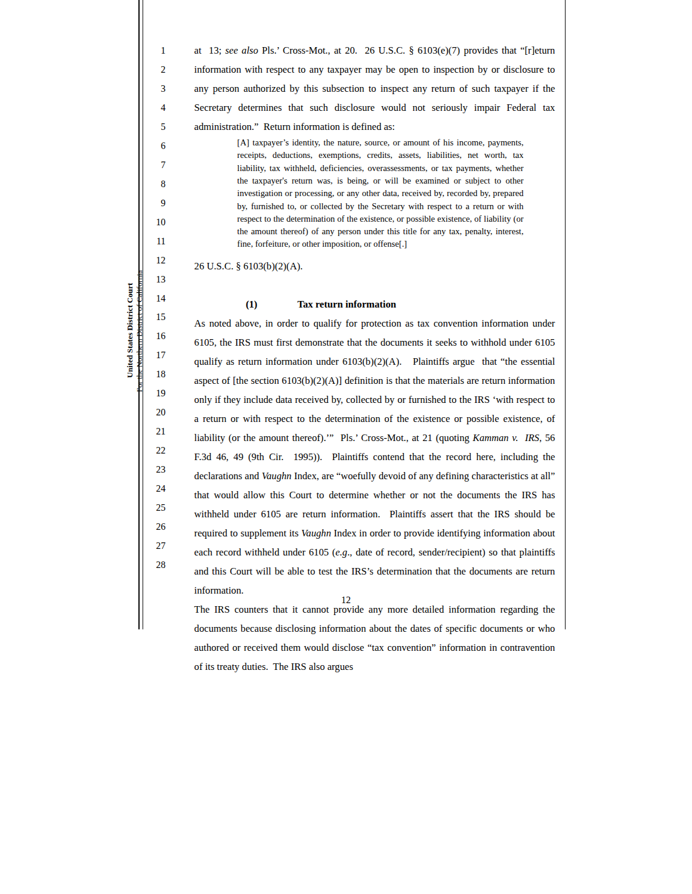1
2
3
4
5
6
7
8
9
10
11
12
13
14
15
16
17
18
19
20
21
22
23
24
25
26
27
28
United States District Court
For the Northern District of California
at 13; see also Pls.’ Cross-Mot., at 20. 26 U.S.C. § 6103(e)(7) provides that “[r]eturn information with respect to any taxpayer may be open to inspection by or disclosure to any person authorized by this subsection to inspect any return of such taxpayer if the Secretary determines that such disclosure would not seriously impair Federal tax administration.” Return information is defined as:
[A] taxpayer’s identity, the nature, source, or amount of his income, payments, receipts, deductions, exemptions, credits, assets, liabilities, net worth, tax liability, tax withheld, deficiencies, overassessments, or tax payments, whether the taxpayer's return was, is being, or will be examined or subject to other investigation or processing, or any other data, received by, recorded by, prepared by, furnished to, or collected by the Secretary with respect to a return or with respect to the determination of the existence, or possible existence, of liability (or the amount thereof) of any person under this title for any tax, penalty, interest, fine, forfeiture, or other imposition, or offense[.]
26 U.S.C. § 6103(b)(2)(A).
(1) Tax return information
As noted above, in order to qualify for protection as tax convention information under 6105, the IRS must first demonstrate that the documents it seeks to withhold under 6105 qualify as return information under 6103(b)(2)(A). Plaintiffs argue that “the essential aspect of [the section 6103(b)(2)(A)] definition is that the materials are return information only if they include data received by, collected by or furnished to the IRS ‘with respect to a return or with respect to the determination of the existence or possible existence, of liability (or the amount thereof).’” Pls.’ Cross-Mot., at 21 (quoting Kamman v. IRS, 56 F.3d 46, 49 (9th Cir. 1995)). Plaintiffs contend that the record here, including the declarations and Vaughn Index, are “woefully devoid of any defining characteristics at all” that would allow this Court to determine whether or not the documents the IRS has withheld under 6105 are return information. Plaintiffs assert that the IRS should be required to supplement its Vaughn Index in order to provide identifying information about each record withheld under 6105 (e.g., date of record, sender/recipient) so that plaintiffs and this Court will be able to test the IRS’s determination that the documents are return information.
The IRS counters that it cannot provide any more detailed information regarding the documents because disclosing information about the dates of specific documents or who authored or received them would disclose “tax convention” information in contravention of its treaty duties. The IRS also argues
12